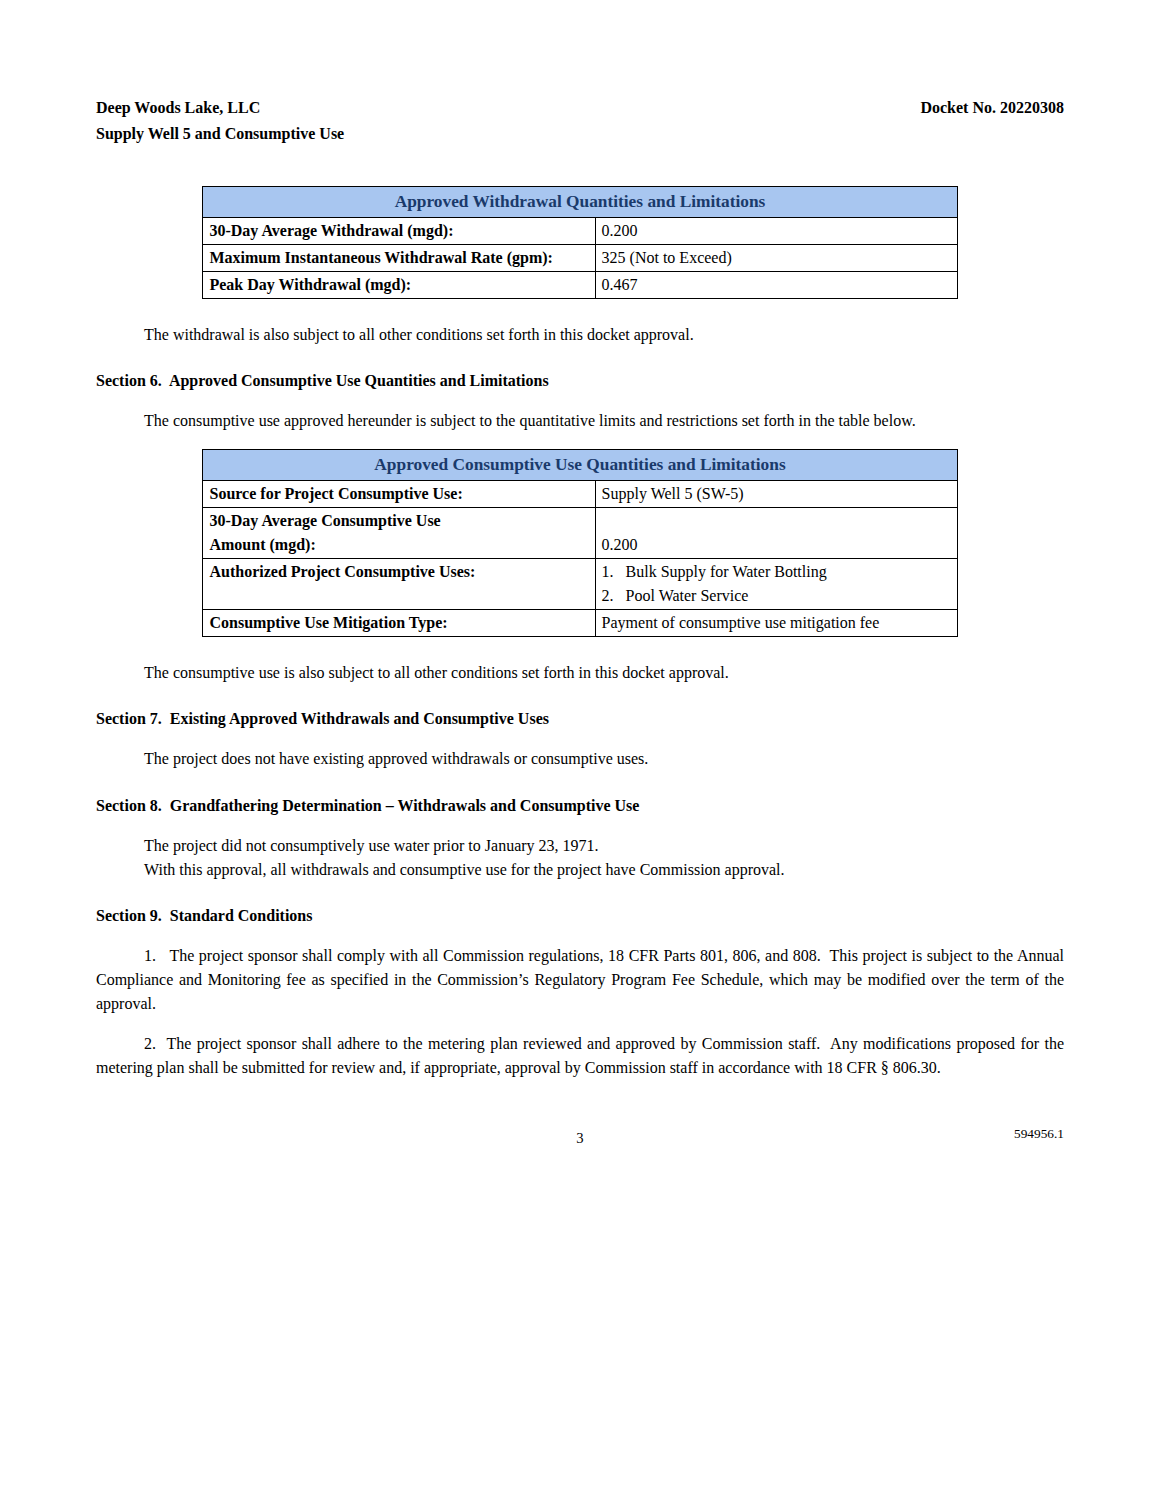Deep Woods Lake, LLC
Docket No. 20220308
Supply Well 5 and Consumptive Use
| Approved Withdrawal Quantities and Limitations |
| --- |
| 30-Day Average Withdrawal (mgd): | 0.200 |
| Maximum Instantaneous Withdrawal Rate (gpm): | 325 (Not to Exceed) |
| Peak Day Withdrawal (mgd): | 0.467 |
The withdrawal is also subject to all other conditions set forth in this docket approval.
Section 6. Approved Consumptive Use Quantities and Limitations
The consumptive use approved hereunder is subject to the quantitative limits and restrictions set forth in the table below.
| Approved Consumptive Use Quantities and Limitations |
| --- |
| Source for Project Consumptive Use: | Supply Well 5 (SW-5) |
| 30-Day Average Consumptive Use Amount (mgd): | 0.200 |
| Authorized Project Consumptive Uses: | 1. Bulk Supply for Water Bottling 2. Pool Water Service |
| Consumptive Use Mitigation Type: | Payment of consumptive use mitigation fee |
The consumptive use is also subject to all other conditions set forth in this docket approval.
Section 7. Existing Approved Withdrawals and Consumptive Uses
The project does not have existing approved withdrawals or consumptive uses.
Section 8. Grandfathering Determination – Withdrawals and Consumptive Use
The project did not consumptively use water prior to January 23, 1971.
With this approval, all withdrawals and consumptive use for the project have Commission approval.
Section 9. Standard Conditions
1. The project sponsor shall comply with all Commission regulations, 18 CFR Parts 801, 806, and 808. This project is subject to the Annual Compliance and Monitoring fee as specified in the Commission’s Regulatory Program Fee Schedule, which may be modified over the term of the approval.
2. The project sponsor shall adhere to the metering plan reviewed and approved by Commission staff. Any modifications proposed for the metering plan shall be submitted for review and, if appropriate, approval by Commission staff in accordance with 18 CFR § 806.30.
594956.1
3